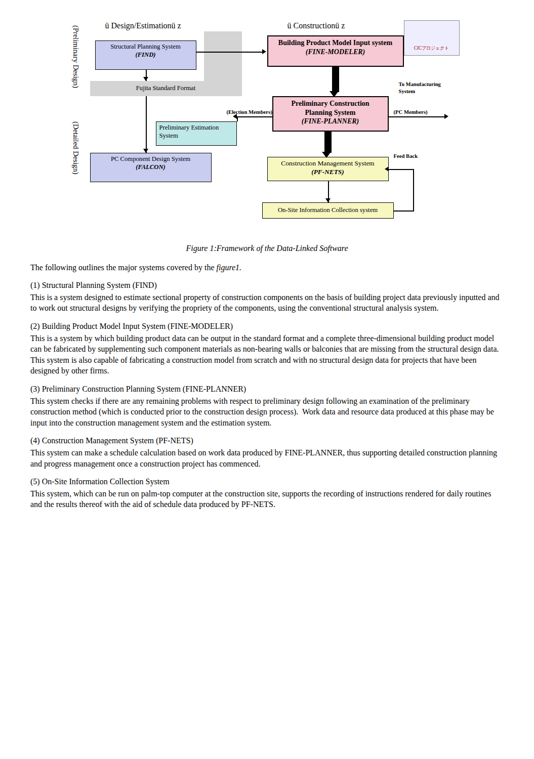(Preliminary Design)
(Detailed Design)
ü Design/Estimationü z
ü Constructionü z
CICプロジェクト
Structural Planning System
(FIND)
Fujita Standard Format
Preliminary Estimation
System
PC Component Design System
(FALCON)
Building Product Model Input system
(FINE-MODELER)
Preliminary Construction
Planning System
(FINE-PLANNER)
Construction Management System
(PF-NETS)
On-Site Information Collection system
To Manufacturing
System
(PC Members)
(Election Members)
Feed Back
Figure 1:Framework of the Data-Linked Software
The following outlines the major systems covered by the figure1.
(1) Structural Planning System (FIND)
This is a system designed to estimate sectional property of construction components on the basis of building project data previously inputted and to work out structural designs by verifying the propriety of the components, using the conventional structural analysis system.
(2) Building Product Model Input System (FINE-MODELER)
This is a system by which building product data can be output in the standard format and a complete three-dimensional building product model can be fabricated by supplementing such component materials as non-bearing walls or balconies that are missing from the structural design data. This system is also capable of fabricating a construction model from scratch and with no structural design data for projects that have been designed by other firms.
(3) Preliminary Construction Planning System (FINE-PLANNER)
This system checks if there are any remaining problems with respect to preliminary design following an examination of the preliminary construction method (which is conducted prior to the construction design process). Work data and resource data produced at this phase may be input into the construction management system and the estimation system.
(4) Construction Management System (PF-NETS)
This system can make a schedule calculation based on work data produced by FINE-PLANNER, thus supporting detailed construction planning and progress management once a construction project has commenced.
(5) On-Site Information Collection System
This system, which can be run on palm-top computer at the construction site, supports the recording of instructions rendered for daily routines and the results thereof with the aid of schedule data produced by PF-NETS.